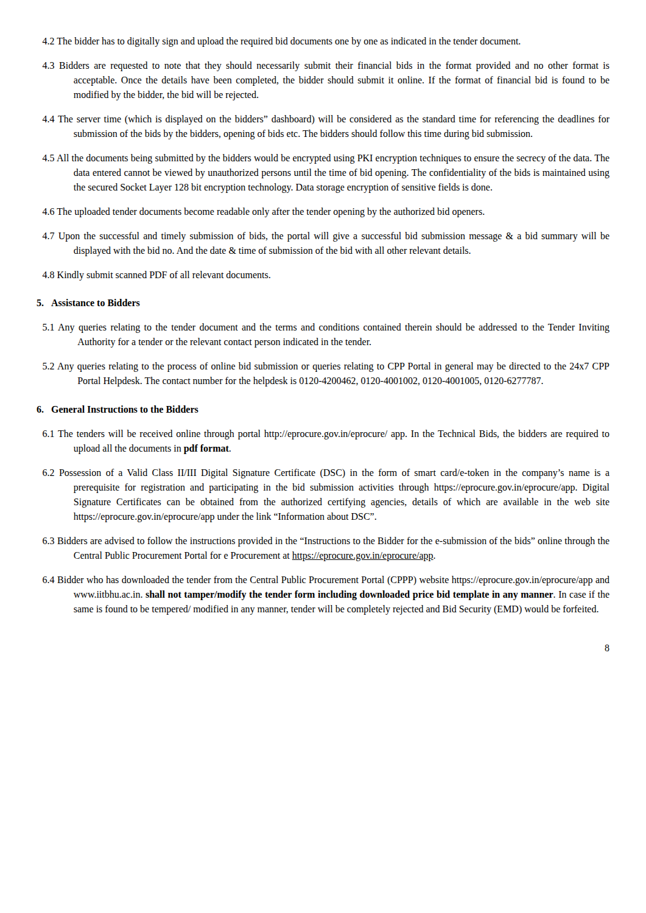4.2 The bidder has to digitally sign and upload the required bid documents one by one as indicated in the tender document.
4.3 Bidders are requested to note that they should necessarily submit their financial bids in the format provided and no other format is acceptable. Once the details have been completed, the bidder should submit it online. If the format of financial bid is found to be modified by the bidder, the bid will be rejected.
4.4 The server time (which is displayed on the bidders” dashboard) will be considered as the standard time for referencing the deadlines for submission of the bids by the bidders, opening of bids etc. The bidders should follow this time during bid submission.
4.5 All the documents being submitted by the bidders would be encrypted using PKI encryption techniques to ensure the secrecy of the data. The data entered cannot be viewed by unauthorized persons until the time of bid opening. The confidentiality of the bids is maintained using the secured Socket Layer 128 bit encryption technology. Data storage encryption of sensitive fields is done.
4.6 The uploaded tender documents become readable only after the tender opening by the authorized bid openers.
4.7 Upon the successful and timely submission of bids, the portal will give a successful bid submission message & a bid summary will be displayed with the bid no. And the date & time of submission of the bid with all other relevant details.
4.8 Kindly submit scanned PDF of all relevant documents.
5. Assistance to Bidders
5.1 Any queries relating to the tender document and the terms and conditions contained therein should be addressed to the Tender Inviting Authority for a tender or the relevant contact person indicated in the tender.
5.2 Any queries relating to the process of online bid submission or queries relating to CPP Portal in general may be directed to the 24x7 CPP Portal Helpdesk. The contact number for the helpdesk is 0120-4200462, 0120-4001002, 0120-4001005, 0120-6277787.
6. General Instructions to the Bidders
6.1 The tenders will be received online through portal http://eprocure.gov.in/eprocure/ app. In the Technical Bids, the bidders are required to upload all the documents in pdf format.
6.2 Possession of a Valid Class II/III Digital Signature Certificate (DSC) in the form of smart card/e-token in the company’s name is a prerequisite for registration and participating in the bid submission activities through https://eprocure.gov.in/eprocure/app. Digital Signature Certificates can be obtained from the authorized certifying agencies, details of which are available in the web site https://eprocure.gov.in/eprocure/app under the link “Information about DSC”.
6.3 Bidders are advised to follow the instructions provided in the “Instructions to the Bidder for the e-submission of the bids” online through the Central Public Procurement Portal for e Procurement at https://eprocure.gov.in/eprocure/app.
6.4 Bidder who has downloaded the tender from the Central Public Procurement Portal (CPPP) website https://eprocure.gov.in/eprocure/app and www.iitbhu.ac.in. shall not tamper/modify the tender form including downloaded price bid template in any manner. In case if the same is found to be tempered/ modified in any manner, tender will be completely rejected and Bid Security (EMD) would be forfeited.
8